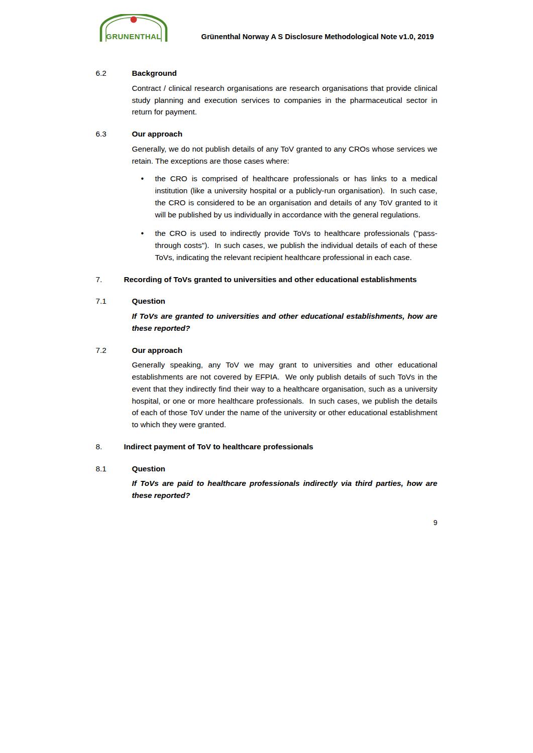GRUNENTHAL
Grünenthal Norway A S Disclosure Methodological Note v1.0, 2019
6.2 Background
Contract / clinical research organisations are research organisations that provide clinical study planning and execution services to companies in the pharmaceutical sector in return for payment.
6.3 Our approach
Generally, we do not publish details of any ToV granted to any CROs whose services we retain. The exceptions are those cases where:
the CRO is comprised of healthcare professionals or has links to a medical institution (like a university hospital or a publicly-run organisation). In such case, the CRO is considered to be an organisation and details of any ToV granted to it will be published by us individually in accordance with the general regulations.
the CRO is used to indirectly provide ToVs to healthcare professionals ("pass-through costs"). In such cases, we publish the individual details of each of these ToVs, indicating the relevant recipient healthcare professional in each case.
7. Recording of ToVs granted to universities and other educational establishments
7.1 Question
If ToVs are granted to universities and other educational establishments, how are these reported?
7.2 Our approach
Generally speaking, any ToV we may grant to universities and other educational establishments are not covered by EFPIA. We only publish details of such ToVs in the event that they indirectly find their way to a healthcare organisation, such as a university hospital, or one or more healthcare professionals. In such cases, we publish the details of each of those ToV under the name of the university or other educational establishment to which they were granted.
8. Indirect payment of ToV to healthcare professionals
8.1 Question
If ToVs are paid to healthcare professionals indirectly via third parties, how are these reported?
9